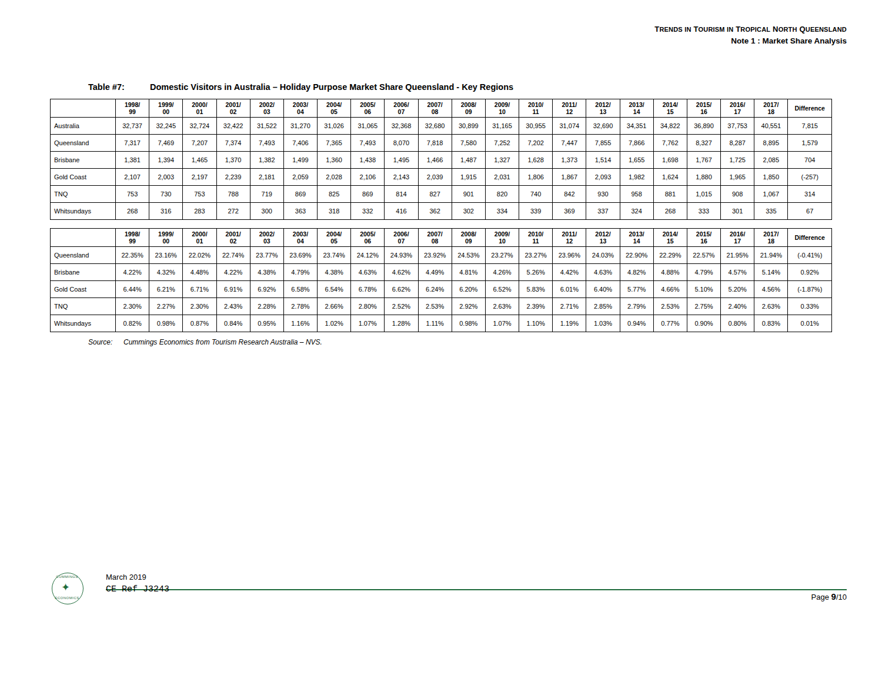TRENDS IN TOURISM IN TROPICAL NORTH QUEENSLAND
Note 1 : Market Share Analysis
Table #7: Domestic Visitors in Australia – Holiday Purpose Market Share Queensland - Key Regions
| | 1998/ 99 | 1999/ 00 | 2000/ 01 | 2001/ 02 | 2002/ 03 | 2003/ 04 | 2004/ 05 | 2005/ 06 | 2006/ 07 | 2007/ 08 | 2008/ 09 | 2009/ 10 | 2010/ 11 | 2011/ 12 | 2012/ 13 | 2013/ 14 | 2014/ 15 | 2015/ 16 | 2016/ 17 | 2017/ 18 | Difference |
| --- | --- | --- | --- | --- | --- | --- | --- | --- | --- | --- | --- | --- | --- | --- | --- | --- | --- | --- | --- | --- | --- |
| Australia | 32,737 | 32,245 | 32,724 | 32,422 | 31,522 | 31,270 | 31,026 | 31,065 | 32,368 | 32,680 | 30,899 | 31,165 | 30,955 | 31,074 | 32,690 | 34,351 | 34,822 | 36,890 | 37,753 | 40,551 | 7,815 |
| Queensland | 7,317 | 7,469 | 7,207 | 7,374 | 7,493 | 7,406 | 7,365 | 7,493 | 8,070 | 7,818 | 7,580 | 7,252 | 7,202 | 7,447 | 7,855 | 7,866 | 7,762 | 8,327 | 8,287 | 8,895 | 1,579 |
| Brisbane | 1,381 | 1,394 | 1,465 | 1,370 | 1,382 | 1,499 | 1,360 | 1,438 | 1,495 | 1,466 | 1,487 | 1,327 | 1,628 | 1,373 | 1,514 | 1,655 | 1,698 | 1,767 | 1,725 | 2,085 | 704 |
| Gold Coast | 2,107 | 2,003 | 2,197 | 2,239 | 2,181 | 2,059 | 2,028 | 2,106 | 2,143 | 2,039 | 1,915 | 2,031 | 1,806 | 1,867 | 2,093 | 1,982 | 1,624 | 1,880 | 1,965 | 1,850 | (-257) |
| TNQ | 753 | 730 | 753 | 788 | 719 | 869 | 825 | 869 | 814 | 827 | 901 | 820 | 740 | 842 | 930 | 958 | 881 | 1,015 | 908 | 1,067 | 314 |
| Whitsundays | 268 | 316 | 283 | 272 | 300 | 363 | 318 | 332 | 416 | 362 | 302 | 334 | 339 | 369 | 337 | 324 | 268 | 333 | 301 | 335 | 67 |
| | 1998/ 99 | 1999/ 00 | 2000/ 01 | 2001/ 02 | 2002/ 03 | 2003/ 04 | 2004/ 05 | 2005/ 06 | 2006/ 07 | 2007/ 08 | 2008/ 09 | 2009/ 10 | 2010/ 11 | 2011/ 12 | 2012/ 13 | 2013/ 14 | 2014/ 15 | 2015/ 16 | 2016/ 17 | 2017/ 18 | Difference |
| Queensland | 22.35% | 23.16% | 22.02% | 22.74% | 23.77% | 23.69% | 23.74% | 24.12% | 24.93% | 23.92% | 24.53% | 23.27% | 23.27% | 23.96% | 24.03% | 22.90% | 22.29% | 22.57% | 21.95% | 21.94% | (-0.41%) |
| Brisbane | 4.22% | 4.32% | 4.48% | 4.22% | 4.38% | 4.79% | 4.38% | 4.63% | 4.62% | 4.49% | 4.81% | 4.26% | 5.26% | 4.42% | 4.63% | 4.82% | 4.88% | 4.79% | 4.57% | 5.14% | 0.92% |
| Gold Coast | 6.44% | 6.21% | 6.71% | 6.91% | 6.92% | 6.58% | 6.54% | 6.78% | 6.62% | 6.24% | 6.20% | 6.52% | 5.83% | 6.01% | 6.40% | 5.77% | 4.66% | 5.10% | 5.20% | 4.56% | (-1.87%) |
| TNQ | 2.30% | 2.27% | 2.30% | 2.43% | 2.28% | 2.78% | 2.66% | 2.80% | 2.52% | 2.53% | 2.92% | 2.63% | 2.39% | 2.71% | 2.85% | 2.79% | 2.53% | 2.75% | 2.40% | 2.63% | 0.33% |
| Whitsundays | 0.82% | 0.98% | 0.87% | 0.84% | 0.95% | 1.16% | 1.02% | 1.07% | 1.28% | 1.11% | 0.98% | 1.07% | 1.10% | 1.19% | 1.03% | 0.94% | 0.77% | 0.90% | 0.80% | 0.83% | 0.01% |
Source: Cummings Economics from Tourism Research Australia – NVS.
CUMMINGS
✦
ECONOMICS
March 2019
CE Ref J3243
Page 9/10